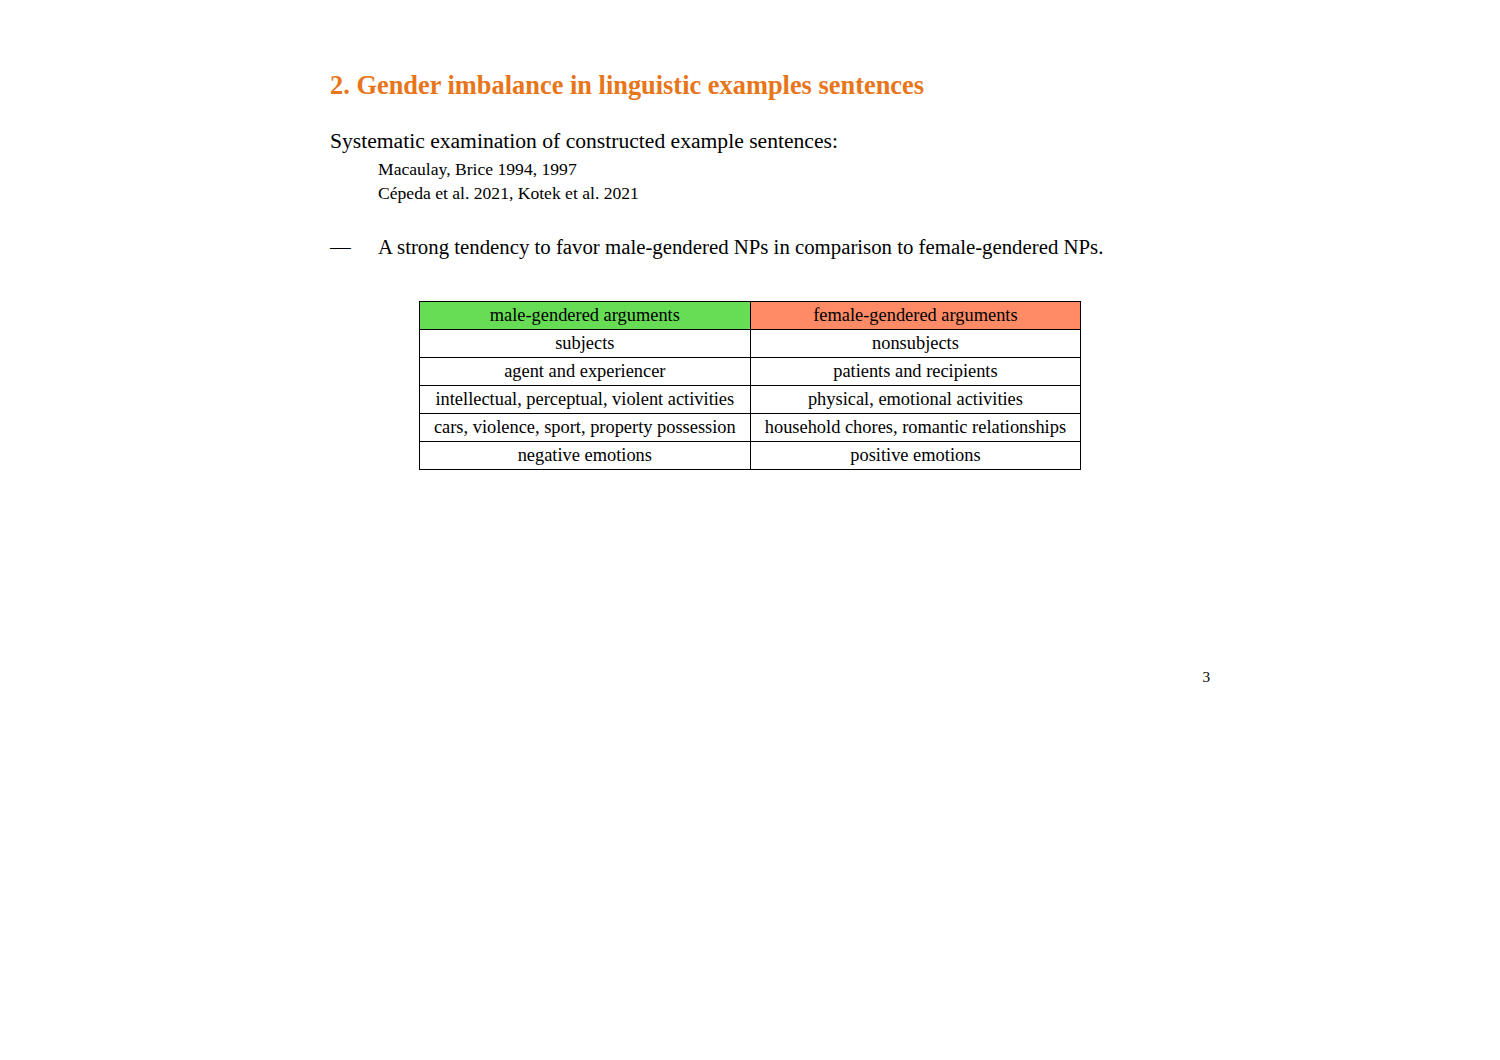2. Gender imbalance in linguistic examples sentences
Systematic examination of constructed example sentences:
Macaulay, Brice 1994, 1997
Cépeda et al. 2021, Kotek et al. 2021
— A strong tendency to favor male-gendered NPs in comparison to female-gendered NPs.
| male-gendered arguments | female-gendered arguments |
| --- | --- |
| subjects | nonsubjects |
| agent and experiencer | patients and recipients |
| intellectual, perceptual, violent activities | physical, emotional activities |
| cars, violence, sport, property possession | household chores, romantic relationships |
| negative emotions | positive emotions |
3